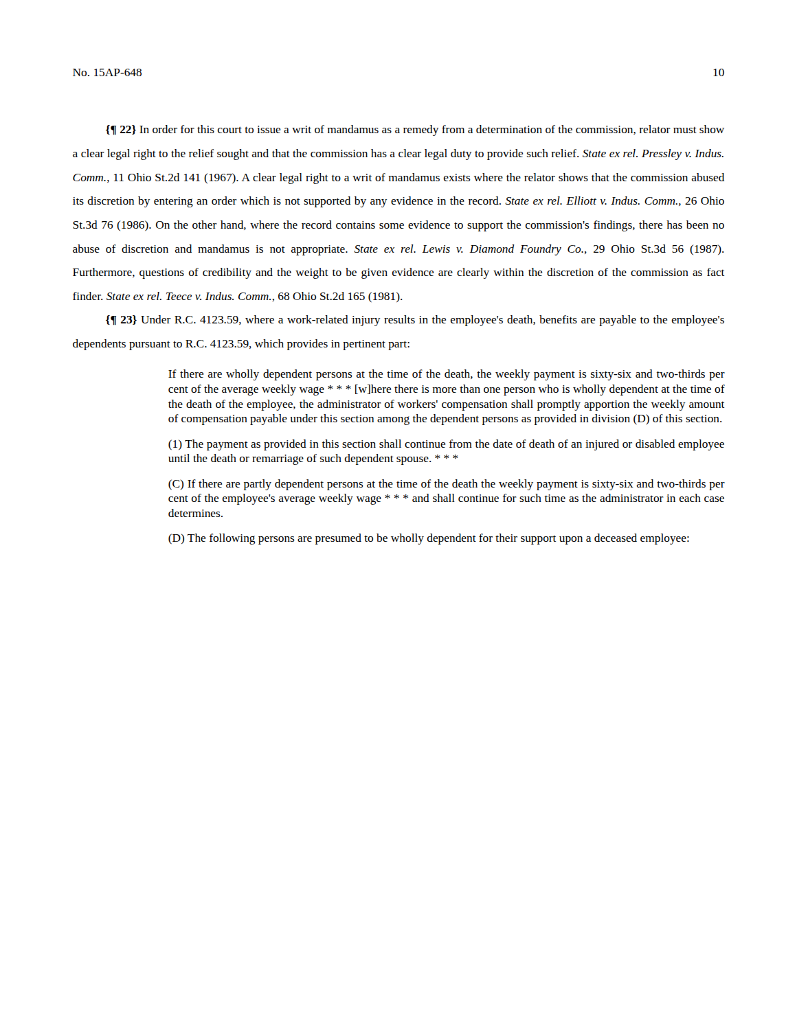No. 15AP-648 10
{¶ 22} In order for this court to issue a writ of mandamus as a remedy from a determination of the commission, relator must show a clear legal right to the relief sought and that the commission has a clear legal duty to provide such relief. State ex rel. Pressley v. Indus. Comm., 11 Ohio St.2d 141 (1967). A clear legal right to a writ of mandamus exists where the relator shows that the commission abused its discretion by entering an order which is not supported by any evidence in the record. State ex rel. Elliott v. Indus. Comm., 26 Ohio St.3d 76 (1986). On the other hand, where the record contains some evidence to support the commission's findings, there has been no abuse of discretion and mandamus is not appropriate. State ex rel. Lewis v. Diamond Foundry Co., 29 Ohio St.3d 56 (1987). Furthermore, questions of credibility and the weight to be given evidence are clearly within the discretion of the commission as fact finder. State ex rel. Teece v. Indus. Comm., 68 Ohio St.2d 165 (1981).
{¶ 23} Under R.C. 4123.59, where a work-related injury results in the employee's death, benefits are payable to the employee's dependents pursuant to R.C. 4123.59, which provides in pertinent part:
If there are wholly dependent persons at the time of the death, the weekly payment is sixty-six and two-thirds per cent of the average weekly wage * * * [w]here there is more than one person who is wholly dependent at the time of the death of the employee, the administrator of workers' compensation shall promptly apportion the weekly amount of compensation payable under this section among the dependent persons as provided in division (D) of this section.
(1) The payment as provided in this section shall continue from the date of death of an injured or disabled employee until the death or remarriage of such dependent spouse. * * *
(C) If there are partly dependent persons at the time of the death the weekly payment is sixty-six and two-thirds per cent of the employee's average weekly wage * * * and shall continue for such time as the administrator in each case determines.
(D) The following persons are presumed to be wholly dependent for their support upon a deceased employee: